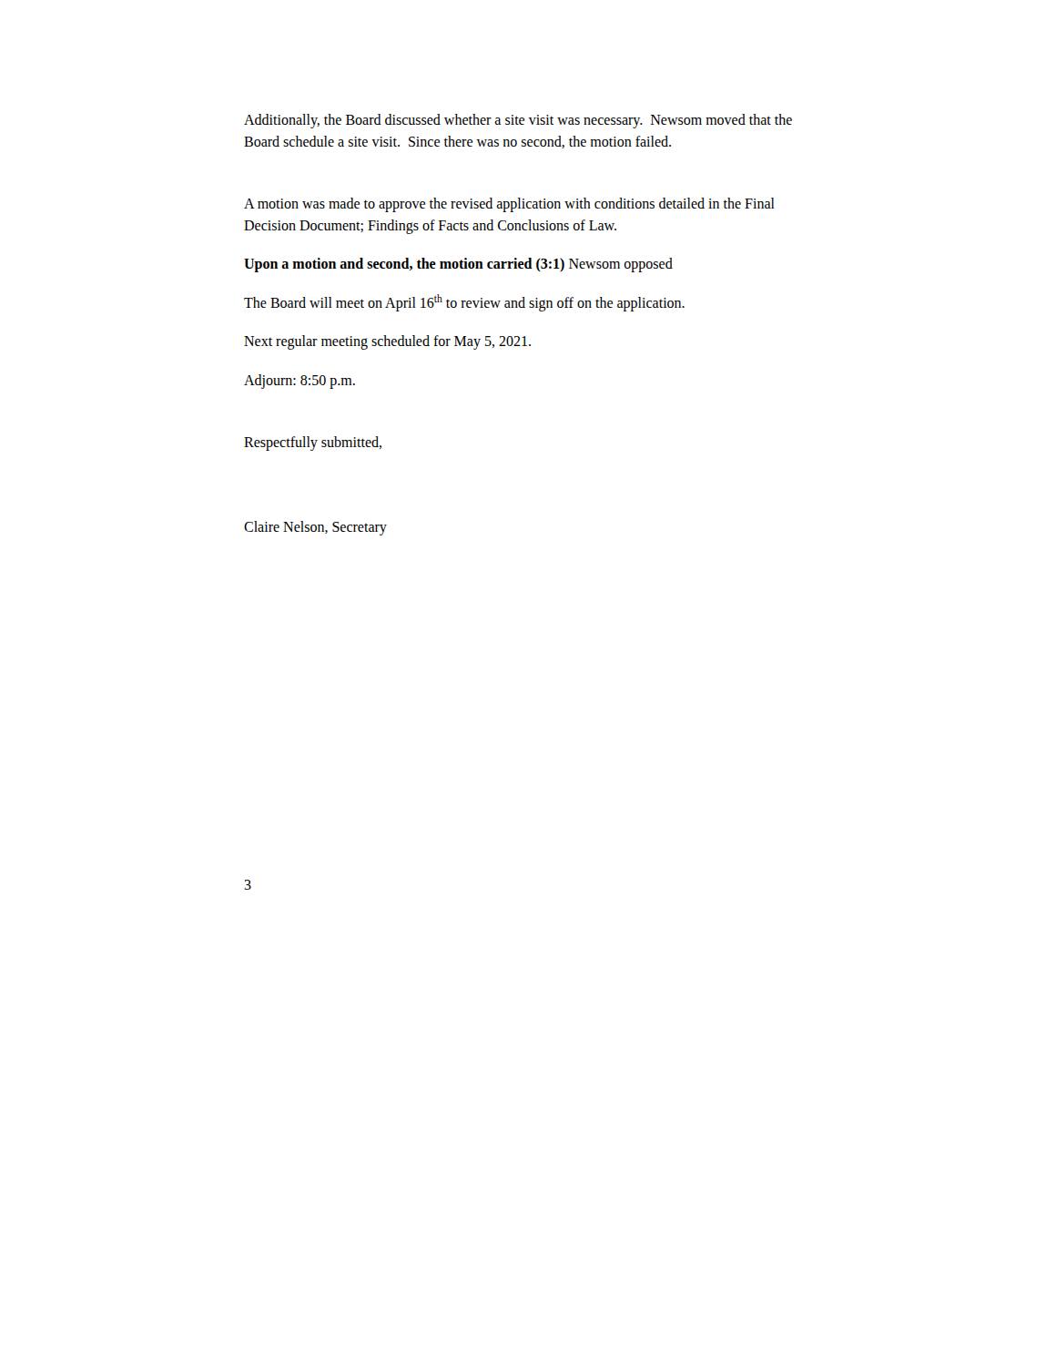Additionally, the Board discussed whether a site visit was necessary. Newsom moved that the Board schedule a site visit. Since there was no second, the motion failed.
A motion was made to approve the revised application with conditions detailed in the Final Decision Document; Findings of Facts and Conclusions of Law.
Upon a motion and second, the motion carried (3:1) Newsom opposed
The Board will meet on April 16th to review and sign off on the application.
Next regular meeting scheduled for May 5, 2021.
Adjourn: 8:50 p.m.
Respectfully submitted,
Claire Nelson, Secretary
3